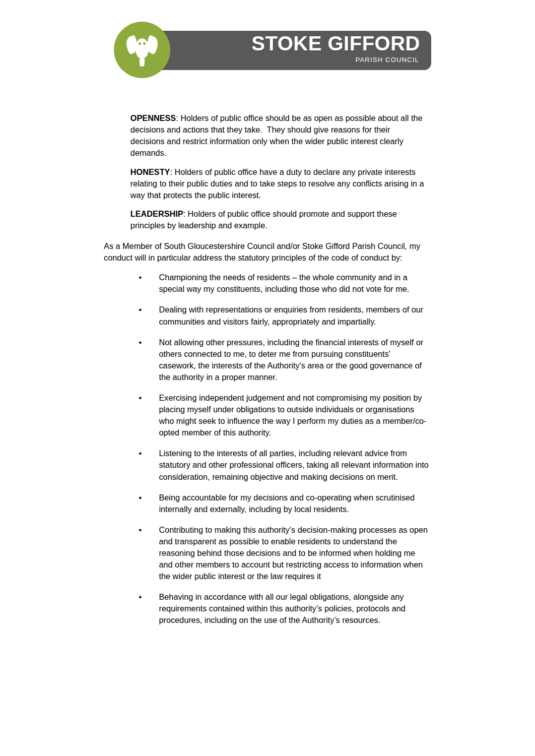STOKE GIFFORD
PARISH COUNCIL
OPENNESS: Holders of public office should be as open as possible about all the decisions and actions that they take. They should give reasons for their decisions and restrict information only when the wider public interest clearly demands.
HONESTY: Holders of public office have a duty to declare any private interests relating to their public duties and to take steps to resolve any conflicts arising in a way that protects the public interest.
LEADERSHIP: Holders of public office should promote and support these principles by leadership and example.
As a Member of South Gloucestershire Council and/or Stoke Gifford Parish Council, my conduct will in particular address the statutory principles of the code of conduct by:
Championing the needs of residents – the whole community and in a special way my constituents, including those who did not vote for me.
Dealing with representations or enquiries from residents, members of our communities and visitors fairly, appropriately and impartially.
Not allowing other pressures, including the financial interests of myself or others connected to me, to deter me from pursuing constituents' casework, the interests of the Authority's area or the good governance of the authority in a proper manner.
Exercising independent judgement and not compromising my position by placing myself under obligations to outside individuals or organisations who might seek to influence the way I perform my duties as a member/co-opted member of this authority.
Listening to the interests of all parties, including relevant advice from statutory and other professional officers, taking all relevant information into consideration, remaining objective and making decisions on merit.
Being accountable for my decisions and co-operating when scrutinised internally and externally, including by local residents.
Contributing to making this authority’s decision-making processes as open and transparent as possible to enable residents to understand the reasoning behind those decisions and to be informed when holding me and other members to account but restricting access to information when the wider public interest or the law requires it
Behaving in accordance with all our legal obligations, alongside any requirements contained within this authority’s policies, protocols and procedures, including on the use of the Authority’s resources.